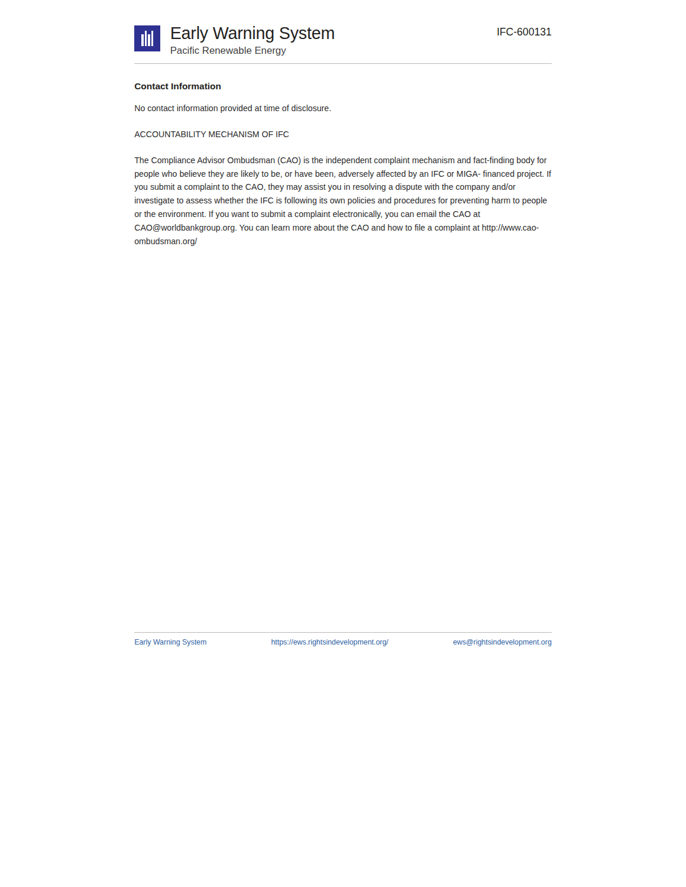Early Warning System
Pacific Renewable Energy
IFC-600131
Contact Information
No contact information provided at time of disclosure.
ACCOUNTABILITY MECHANISM OF IFC
The Compliance Advisor Ombudsman (CAO) is the independent complaint mechanism and fact-finding body for people who believe they are likely to be, or have been, adversely affected by an IFC or MIGA- financed project. If you submit a complaint to the CAO, they may assist you in resolving a dispute with the company and/or investigate to assess whether the IFC is following its own policies and procedures for preventing harm to people or the environment. If you want to submit a complaint electronically, you can email the CAO at CAO@worldbankgroup.org. You can learn more about the CAO and how to file a complaint at http://www.cao-ombudsman.org/
Early Warning System
https://ews.rightsindevelopment.org/
ews@rightsindevelopment.org